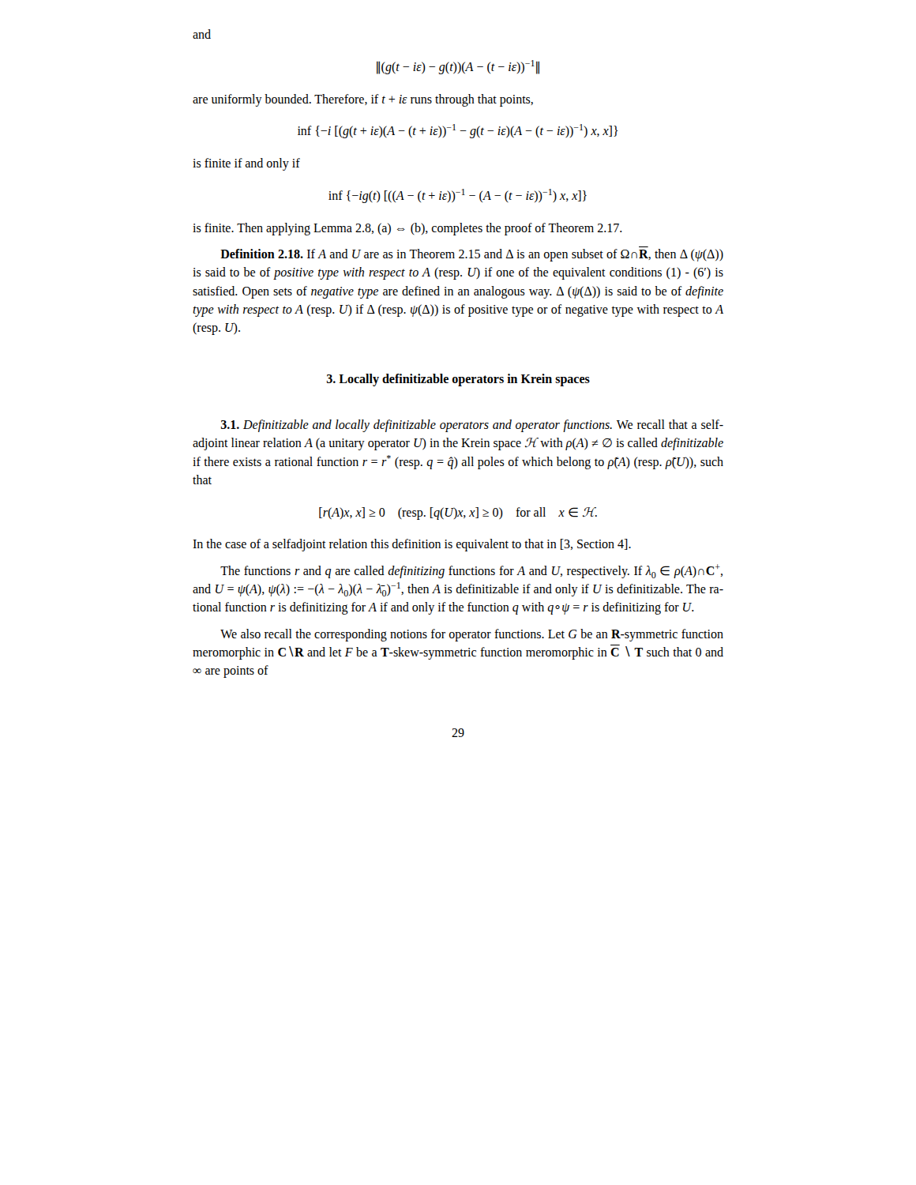and
∥(g(t − iε) − g(t))(A − (t − iε))−1∥
are uniformly bounded. Therefore, if t + iε runs through that points,
inf {−i [(g(t + iε)(A − (t + iε))−1 − g(t − iε)(A − (t − iε))−1) x, x]}
is finite if and only if
inf {−ig(t) [((A − (t + iε))−1 − (A − (t − iε))−1) x, x]}
is finite. Then applying Lemma 2.8, (a) ⇔ (b), completes the proof of Theorem 2.17.
Definition 2.18. If A and U are as in Theorem 2.15 and Δ is an open subset of Ω∩R, then Δ (ψ(Δ)) is said to be of positive type with respect to A (resp. U) if one of the equivalent conditions (1) - (6′) is satisfied. Open sets of negative type are defined in an analogous way. Δ (ψ(Δ)) is said to be of definite type with respect to A (resp. U) if Δ (resp. ψ(Δ)) is of positive type or of negative type with respect to A (resp. U).
3. Locally definitizable operators in Krein spaces
3.1. Definitizable and locally definitizable operators and operator functions. We recall that a selfadjoint linear relation A (a unitary operator U) in the Krein space ℋ with ρ(A) ≠ ∅ is called definitizable if there exists a rational function r = r* (resp. q = q̂) all poles of which belong to ρ̃(A) (resp. ρ̃(U)), such that
[r(A)x, x] ≥ 0 (resp. [q(U)x, x] ≥ 0) for all x ∈ ℋ.
In the case of a selfadjoint relation this definition is equivalent to that in [3, Section 4].
The functions r and q are called definitizing functions for A and U, respectively. If λ0 ∈ ρ(A)∩C+, and U = ψ(A), ψ(λ) := −(λ − λ0)(λ − λ̄0)−1, then A is definitizable if and only if U is definitizable. The rational function r is definitizing for A if and only if the function q with q∘ψ = r is definitizing for U.
We also recall the corresponding notions for operator functions. Let G be an R-symmetric function meromorphic in C∖R and let F be a T-skew-symmetric function meromorphic in C ∖ T such that 0 and ∞ are points of
29